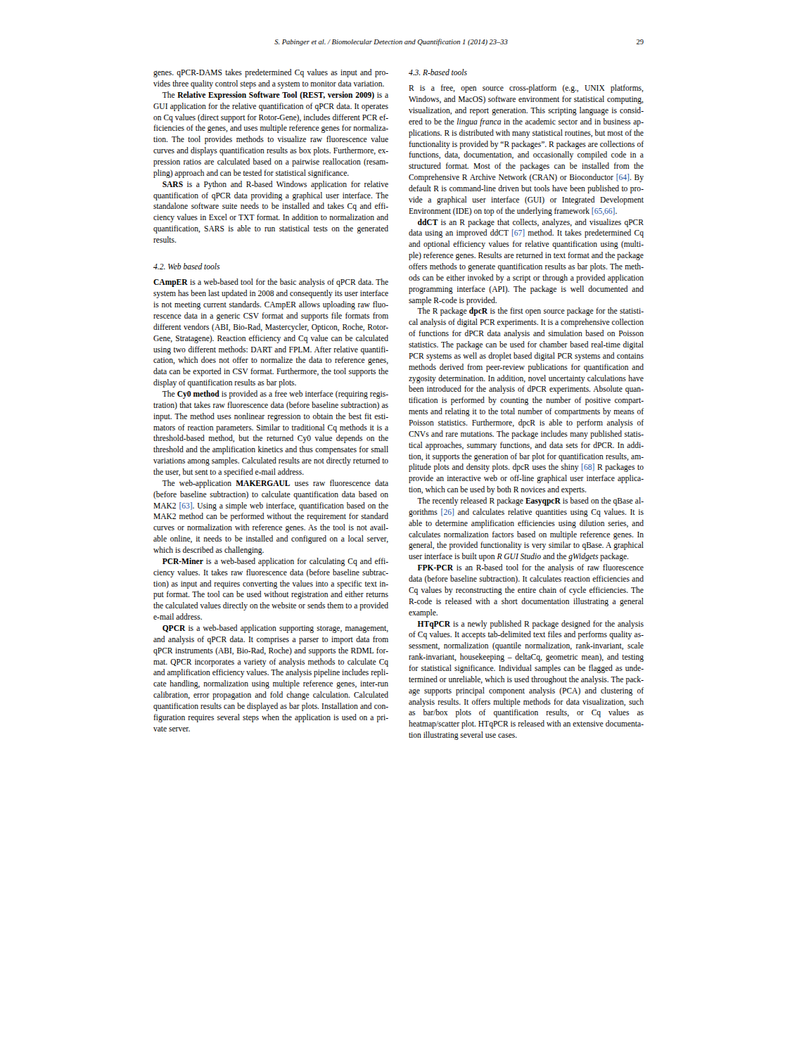S. Pabinger et al. / Biomolecular Detection and Quantification 1 (2014) 23–33
29
genes. qPCR-DAMS takes predetermined Cq values as input and provides three quality control steps and a system to monitor data variation.
The Relative Expression Software Tool (REST, version 2009) is a GUI application for the relative quantification of qPCR data. It operates on Cq values (direct support for Rotor-Gene), includes different PCR efficiencies of the genes, and uses multiple reference genes for normalization. The tool provides methods to visualize raw fluorescence value curves and displays quantification results as box plots. Furthermore, expression ratios are calculated based on a pairwise reallocation (resampling) approach and can be tested for statistical significance.
SARS is a Python and R-based Windows application for relative quantification of qPCR data providing a graphical user interface. The standalone software suite needs to be installed and takes Cq and efficiency values in Excel or TXT format. In addition to normalization and quantification, SARS is able to run statistical tests on the generated results.
4.2. Web based tools
CAmpER is a web-based tool for the basic analysis of qPCR data. The system has been last updated in 2008 and consequently its user interface is not meeting current standards. CAmpER allows uploading raw fluorescence data in a generic CSV format and supports file formats from different vendors (ABI, Bio-Rad, Mastercycler, Opticon, Roche, Rotor-Gene, Stratagene). Reaction efficiency and Cq value can be calculated using two different methods: DART and FPLM. After relative quantification, which does not offer to normalize the data to reference genes, data can be exported in CSV format. Furthermore, the tool supports the display of quantification results as bar plots.
The Cy0 method is provided as a free web interface (requiring registration) that takes raw fluorescence data (before baseline subtraction) as input. The method uses nonlinear regression to obtain the best fit estimators of reaction parameters. Similar to traditional Cq methods it is a threshold-based method, but the returned Cy0 value depends on the threshold and the amplification kinetics and thus compensates for small variations among samples. Calculated results are not directly returned to the user, but sent to a specified e-mail address.
The web-application MAKERGAUL uses raw fluorescence data (before baseline subtraction) to calculate quantification data based on MAK2 [63]. Using a simple web interface, quantification based on the MAK2 method can be performed without the requirement for standard curves or normalization with reference genes. As the tool is not available online, it needs to be installed and configured on a local server, which is described as challenging.
PCR-Miner is a web-based application for calculating Cq and efficiency values. It takes raw fluorescence data (before baseline subtraction) as input and requires converting the values into a specific text input format. The tool can be used without registration and either returns the calculated values directly on the website or sends them to a provided e-mail address.
QPCR is a web-based application supporting storage, management, and analysis of qPCR data. It comprises a parser to import data from qPCR instruments (ABI, Bio-Rad, Roche) and supports the RDML format. QPCR incorporates a variety of analysis methods to calculate Cq and amplification efficiency values. The analysis pipeline includes replicate handling, normalization using multiple reference genes, inter-run calibration, error propagation and fold change calculation. Calculated quantification results can be displayed as bar plots. Installation and configuration requires several steps when the application is used on a private server.
4.3. R-based tools
R is a free, open source cross-platform (e.g., UNIX platforms, Windows, and MacOS) software environment for statistical computing, visualization, and report generation. This scripting language is considered to be the lingua franca in the academic sector and in business applications. R is distributed with many statistical routines, but most of the functionality is provided by “R packages”. R packages are collections of functions, data, documentation, and occasionally compiled code in a structured format. Most of the packages can be installed from the Comprehensive R Archive Network (CRAN) or Bioconductor [64]. By default R is command-line driven but tools have been published to provide a graphical user interface (GUI) or Integrated Development Environment (IDE) on top of the underlying framework [65,66].
ddCT is an R package that collects, analyzes, and visualizes qPCR data using an improved ddCT [67] method. It takes predetermined Cq and optional efficiency values for relative quantification using (multiple) reference genes. Results are returned in text format and the package offers methods to generate quantification results as bar plots. The methods can be either invoked by a script or through a provided application programming interface (API). The package is well documented and sample R-code is provided.
The R package dpcR is the first open source package for the statistical analysis of digital PCR experiments. It is a comprehensive collection of functions for dPCR data analysis and simulation based on Poisson statistics. The package can be used for chamber based real-time digital PCR systems as well as droplet based digital PCR systems and contains methods derived from peer-review publications for quantification and zygosity determination. In addition, novel uncertainty calculations have been introduced for the analysis of dPCR experiments. Absolute quantification is performed by counting the number of positive compartments and relating it to the total number of compartments by means of Poisson statistics. Furthermore, dpcR is able to perform analysis of CNVs and rare mutations. The package includes many published statistical approaches, summary functions, and data sets for dPCR. In addition, it supports the generation of bar plot for quantification results, amplitude plots and density plots. dpcR uses the shiny [68] R packages to provide an interactive web or off-line graphical user interface application, which can be used by both R novices and experts.
The recently released R package EasyqpcR is based on the qBase algorithms [26] and calculates relative quantities using Cq values. It is able to determine amplification efficiencies using dilution series, and calculates normalization factors based on multiple reference genes. In general, the provided functionality is very similar to qBase. A graphical user interface is built upon R GUI Studio and the gWidgets package.
FPK-PCR is an R-based tool for the analysis of raw fluorescence data (before baseline subtraction). It calculates reaction efficiencies and Cq values by reconstructing the entire chain of cycle efficiencies. The R-code is released with a short documentation illustrating a general example.
HTqPCR is a newly published R package designed for the analysis of Cq values. It accepts tab-delimited text files and performs quality assessment, normalization (quantile normalization, rank-invariant, scale rank-invariant, housekeeping – deltaCq, geometric mean), and testing for statistical significance. Individual samples can be flagged as undetermined or unreliable, which is used throughout the analysis. The package supports principal component analysis (PCA) and clustering of analysis results. It offers multiple methods for data visualization, such as bar/box plots of quantification results, or Cq values as heatmap/scatter plot. HTqPCR is released with an extensive documentation illustrating several use cases.